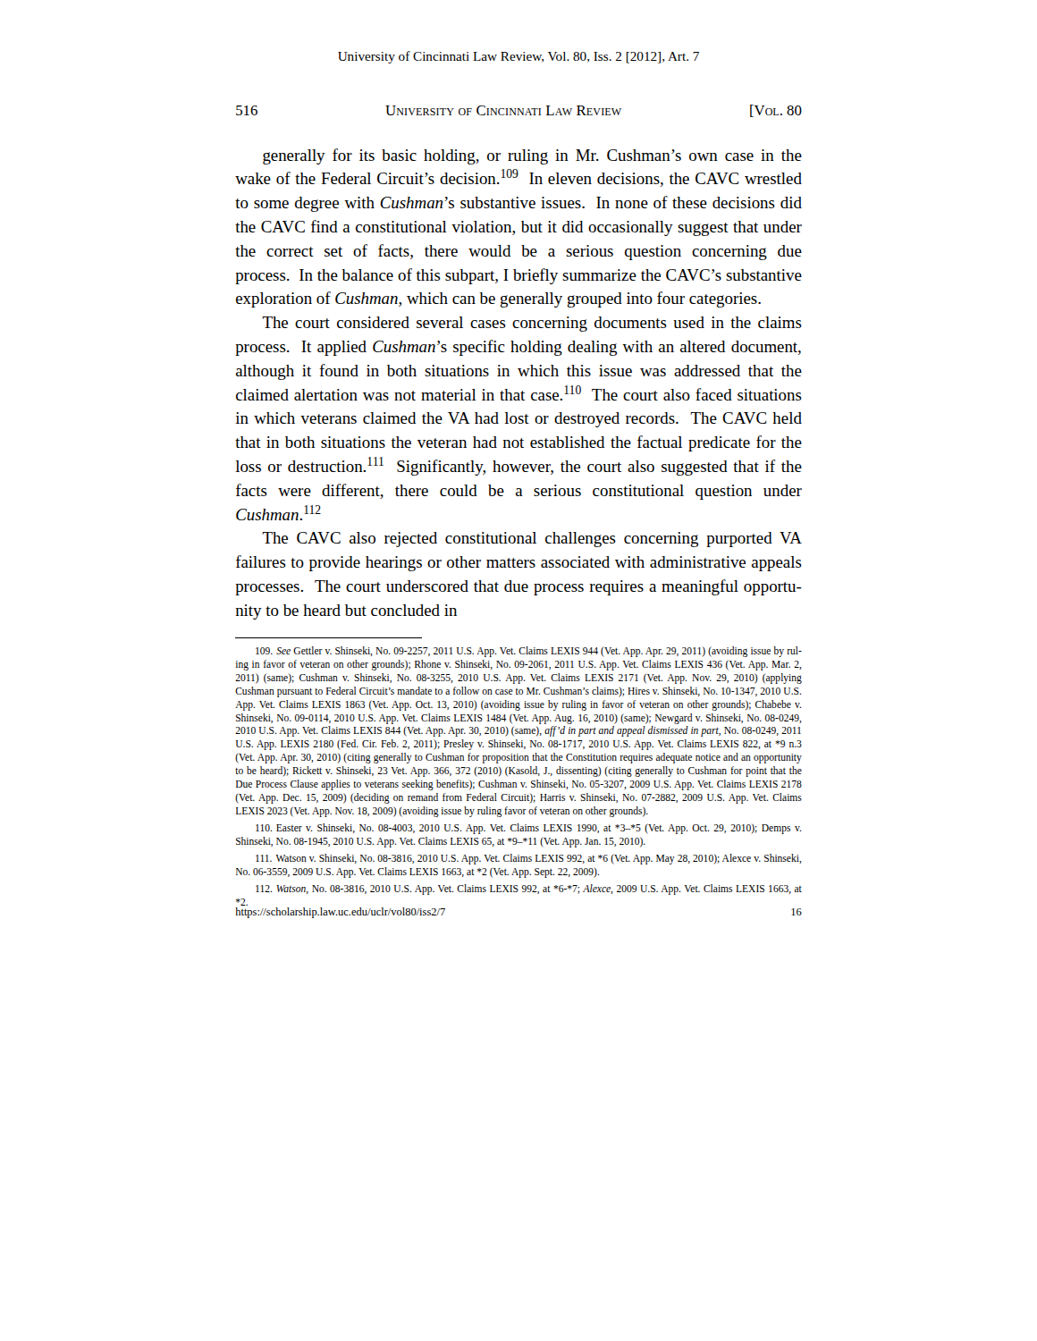University of Cincinnati Law Review, Vol. 80, Iss. 2 [2012], Art. 7
516 University of Cincinnati Law Review [Vol. 80
generally for its basic holding, or ruling in Mr. Cushman’s own case in the wake of the Federal Circuit’s decision.109 In eleven decisions, the CAVC wrestled to some degree with Cushman’s substantive issues. In none of these decisions did the CAVC find a constitutional violation, but it did occasionally suggest that under the correct set of facts, there would be a serious question concerning due process. In the balance of this subpart, I briefly summarize the CAVC’s substantive exploration of Cushman, which can be generally grouped into four categories.
The court considered several cases concerning documents used in the claims process. It applied Cushman’s specific holding dealing with an altered document, although it found in both situations in which this issue was addressed that the claimed alertation was not material in that case.110 The court also faced situations in which veterans claimed the VA had lost or destroyed records. The CAVC held that in both situations the veteran had not established the factual predicate for the loss or destruction.111 Significantly, however, the court also suggested that if the facts were different, there could be a serious constitutional question under Cushman.112
The CAVC also rejected constitutional challenges concerning purported VA failures to provide hearings or other matters associated with administrative appeals processes. The court underscored that due process requires a meaningful opportunity to be heard but concluded in
109. See Gettler v. Shinseki, No. 09-2257, 2011 U.S. App. Vet. Claims LEXIS 944 (Vet. App. Apr. 29, 2011) (avoiding issue by ruling in favor of veteran on other grounds); Rhone v. Shinseki, No. 09-2061, 2011 U.S. App. Vet. Claims LEXIS 436 (Vet. App. Mar. 2, 2011) (same); Cushman v. Shinseki, No. 08-3255, 2010 U.S. App. Vet. Claims LEXIS 2171 (Vet. App. Nov. 29, 2010) (applying Cushman pursuant to Federal Circuit’s mandate to a follow on case to Mr. Cushman’s claims); Hires v. Shinseki, No. 10-1347, 2010 U.S. App. Vet. Claims LEXIS 1863 (Vet. App. Oct. 13, 2010) (avoiding issue by ruling in favor of veteran on other grounds); Chabebe v. Shinseki, No. 09-0114, 2010 U.S. App. Vet. Claims LEXIS 1484 (Vet. App. Aug. 16, 2010) (same); Newgard v. Shinseki, No. 08-0249, 2010 U.S. App. Vet. Claims LEXIS 844 (Vet. App. Apr. 30, 2010) (same), aff’d in part and appeal dismissed in part, No. 08-0249, 2011 U.S. App. LEXIS 2180 (Fed. Cir. Feb. 2, 2011); Presley v. Shinseki, No. 08-1717, 2010 U.S. App. Vet. Claims LEXIS 822, at *9 n.3 (Vet. App. Apr. 30, 2010) (citing generally to Cushman for proposition that the Constitution requires adequate notice and an opportunity to be heard); Rickett v. Shinseki, 23 Vet. App. 366, 372 (2010) (Kasold, J., dissenting) (citing generally to Cushman for point that the Due Process Clause applies to veterans seeking benefits); Cushman v. Shinseki, No. 05-3207, 2009 U.S. App. Vet. Claims LEXIS 2178 (Vet. App. Dec. 15, 2009) (deciding on remand from Federal Circuit); Harris v. Shinseki, No. 07-2882, 2009 U.S. App. Vet. Claims LEXIS 2023 (Vet. App. Nov. 18, 2009) (avoiding issue by ruling favor of veteran on other grounds).
110. Easter v. Shinseki, No. 08-4003, 2010 U.S. App. Vet. Claims LEXIS 1990, at *3–*5 (Vet. App. Oct. 29, 2010); Demps v. Shinseki, No. 08-1945, 2010 U.S. App. Vet. Claims LEXIS 65, at *9–*11 (Vet. App. Jan. 15, 2010).
111. Watson v. Shinseki, No. 08-3816, 2010 U.S. App. Vet. Claims LEXIS 992, at *6 (Vet. App. May 28, 2010); Alexce v. Shinseki, No. 06-3559, 2009 U.S. App. Vet. Claims LEXIS 1663, at *2 (Vet. App. Sept. 22, 2009).
112. Watson, No. 08-3816, 2010 U.S. App. Vet. Claims LEXIS 992, at *6-*7; Alexce, 2009 U.S. App. Vet. Claims LEXIS 1663, at *2.
https://scholarship.law.uc.edu/uclr/vol80/iss2/7 16